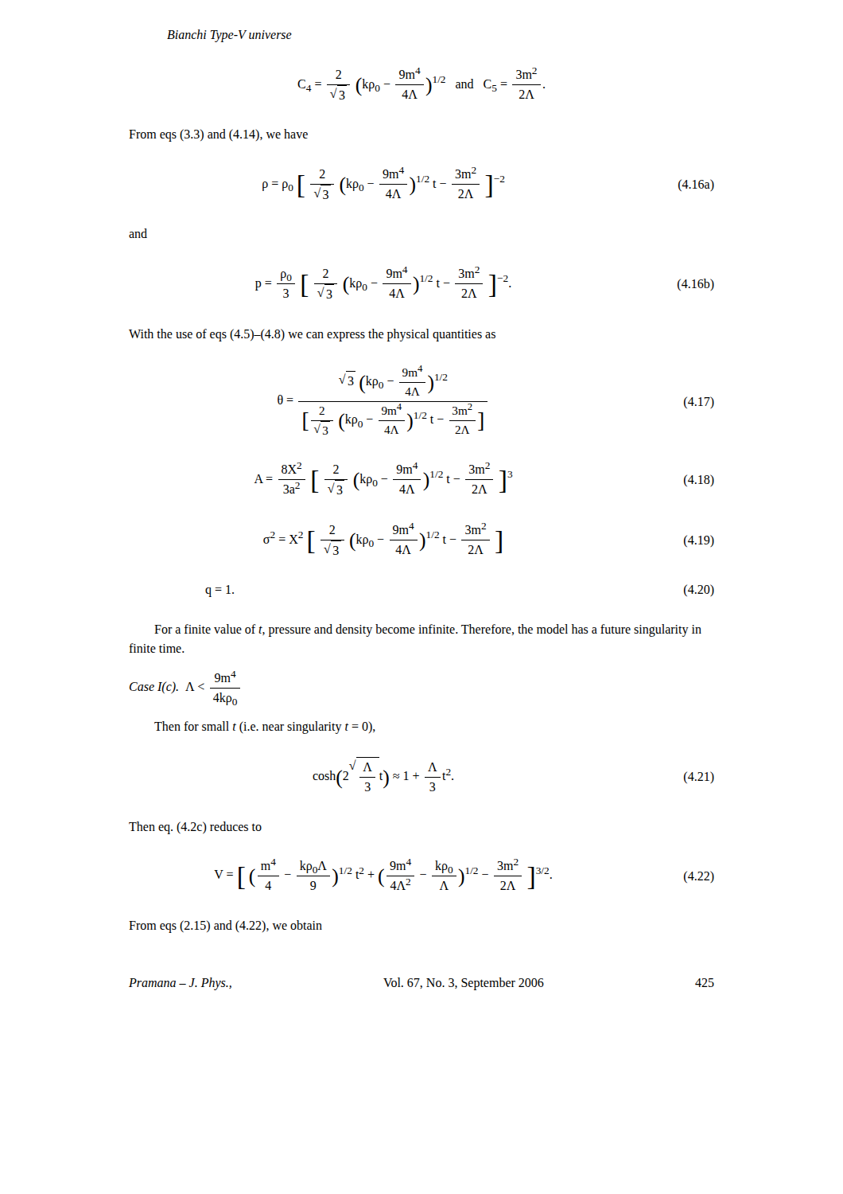Bianchi Type-V universe
C4 = 23 (kρ0 − 9m44Λ)1/2 and C5 = 3m22Λ.
From eqs (3.3) and (4.14), we have
ρ = ρ0 [ 23 (kρ0 − 9m44Λ)1/2 t − 3m22Λ ]−2
(4.16a)
and
p = ρ03 [ 23 (kρ0 − 9m44Λ)1/2 t − 3m22Λ ]−2.
(4.16b)
With the use of eqs (4.5)–(4.8) we can express the physical quantities as
θ = 3 (kρ0 − 9m44Λ)1/2 [23 (kρ0 − 9m44Λ)1/2 t − 3m22Λ]
(4.17)
A = 8X23a2 [ 23 (kρ0 − 9m44Λ)1/2 t − 3m22Λ ]3
(4.18)
σ2 = X2 [ 23 (kρ0 − 9m44Λ)1/2 t − 3m22Λ ]
(4.19)
q = 1.
(4.20)
For a finite value of t, pressure and density become infinite. Therefore, the model has a future singularity in finite time.
Case I(c). Λ < 9m44kρ0
Then for small t (i.e. near singularity t = 0),
cosh(2Λ 3t) ≈ 1 + Λ 3t2.
(4.21)
Then eq. (4.2c) reduces to
V = [ (m44 − kρ0Λ 9)1/2 t2 + (9m44Λ2 − kρ0 Λ)1/2 − 3m22Λ ]3/2.
(4.22)
From eqs (2.15) and (4.22), we obtain
Pramana – J. Phys., Vol. 67, No. 3, September 2006 425